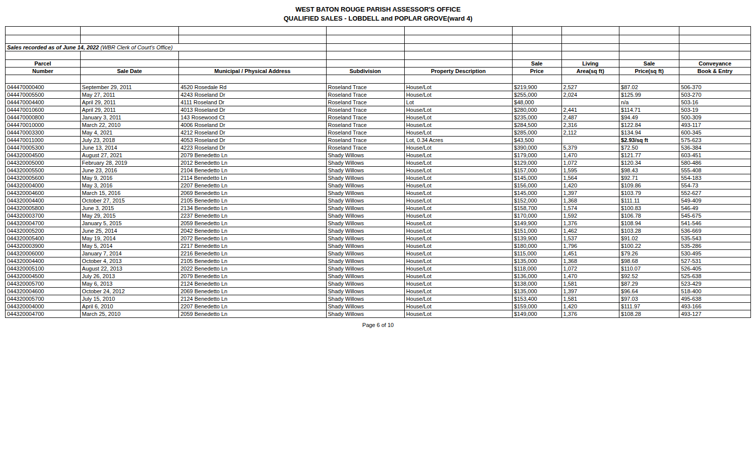WEST BATON ROUGE PARISH ASSESSOR'S OFFICE
QUALIFIED SALES - LOBDELL and POPLAR GROVE(ward 4)
| Sales recorded as of June 14, 2022 (WBR Clerk of Court's Office) | | | | | | |
| Parcel | | | | | Sale | Living | Sale | Conveyance |
| Number | Sale Date | Municipal / Physical Address | Subdivision | Property Description | Price | Area(sq ft) | Price(sq ft) | Book & Entry |
| 044470000400 | September 29, 2011 | 4520 Rosedale Rd | Roseland Trace | House/Lot | $219,900 | 2,527 | $87.02 | 506-370 |
| 044470005500 | May 27, 2011 | 4243 Roseland Dr | Roseland Trace | House/Lot | $255,000 | 2,024 | $125.99 | 503-270 |
| 044470004400 | April 29, 2011 | 4111 Roseland Dr | Roseland Trace | Lot | $48,000 | | n/a | 503-16 |
| 044470010600 | April 29, 2011 | 4013 Roseland Dr | Roseland Trace | House/Lot | $280,000 | 2,441 | $114.71 | 503-19 |
| 044470000800 | January 3, 2011 | 143 Rosewood Ct | Roseland Trace | House/Lot | $235,000 | 2,487 | $94.49 | 500-309 |
| 044470010000 | March 22, 2010 | 4006 Roseland Dr | Roseland Trace | House/Lot | $284,500 | 2,316 | $122.84 | 493-117 |
| 044470003300 | May 4, 2021 | 4212 Roseland Dr | Roseland Trace | House/Lot | $285,000 | 2,112 | $134.94 | 600-345 |
| 044470011000 | July 23, 2018 | 4053 Roseland Dr | Roseland Trace | Lot, 0.34 Acres | $43,500 | | $2.93/sq ft | 575-623 |
| 044470005300 | June 13, 2014 | 4223 Roseland Dr | Roseland Trace | House/Lot | $390,000 | 5,379 | $72.50 | 536-384 |
| 044320004500 | August 27, 2021 | 2079 Benedetto Ln | Shady Willows | House/Lot | $179,000 | 1,470 | $121.77 | 603-451 |
| 044320005000 | February 28, 2019 | 2012 Benedetto Ln | Shady Willows | House/Lot | $129,000 | 1,072 | $120.34 | 580-486 |
| 044320005500 | June 23, 2016 | 2104 Benedetto Ln | Shady Willows | House/Lot | $157,000 | 1,595 | $98.43 | 555-408 |
| 044320005600 | May 9, 2016 | 2114 Benedetto Ln | Shady Willows | House/Lot | $145,000 | 1,564 | $92.71 | 554-183 |
| 044320004000 | May 3, 2016 | 2207 Benedetto Ln | Shady Willows | House/Lot | $156,000 | 1,420 | $109.86 | 554-73 |
| 044320004600 | March 15, 2016 | 2069 Benedetto Ln | Shady Willows | House/Lot | $145,000 | 1,397 | $103.79 | 552-627 |
| 044320004400 | October 27, 2015 | 2105 Benedetto Ln | Shady Willows | House/Lot | $152,000 | 1,368 | $111.11 | 549-409 |
| 044320005800 | June 3, 2015 | 2134 Benedetto Ln | Shady Willows | House/Lot | $158,700 | 1,574 | $100.83 | 546-49 |
| 044320003700 | May 29, 2015 | 2237 Benedetto Ln | Shady Willows | House/Lot | $170,000 | 1,592 | $106.78 | 545-675 |
| 044320004700 | January 5, 2015 | 2059 Benedetto Ln | Shady Willows | House/Lot | $149,900 | 1,376 | $108.94 | 541-546 |
| 044320005200 | June 25, 2014 | 2042 Benedetto Ln | Shady Willows | House/Lot | $151,000 | 1,462 | $103.28 | 536-669 |
| 044320005400 | May 19, 2014 | 2072 Benedetto Ln | Shady Willows | House/Lot | $139,900 | 1,537 | $91.02 | 535-543 |
| 044320003900 | May 5, 2014 | 2217 Benedetto Ln | Shady Willows | House/Lot | $180,000 | 1,796 | $100.22 | 535-286 |
| 044320006000 | January 7, 2014 | 2216 Benedetto Ln | Shady Willows | House/Lot | $115,000 | 1,451 | $79.26 | 530-495 |
| 044320004400 | October 4, 2013 | 2105 Benedetto Ln | Shady Willows | House/Lot | $135,000 | 1,368 | $98.68 | 527-531 |
| 044320005100 | August 22, 2013 | 2022 Benedetto Ln | Shady Willows | House/Lot | $118,000 | 1,072 | $110.07 | 526-405 |
| 044320004500 | July 26, 2013 | 2079 Benedetto Ln | Shady Willows | House/Lot | $136,000 | 1,470 | $92.52 | 525-638 |
| 044320005700 | May 6, 2013 | 2124 Benedetto Ln | Shady Willows | House/Lot | $138,000 | 1,581 | $87.29 | 523-429 |
| 044320004600 | October 24, 2012 | 2069 Benedetto Ln | Shady Willows | House/Lot | $135,000 | 1,397 | $96.64 | 518-400 |
| 044320005700 | July 15, 2010 | 2124 Benedetto Ln | Shady Willows | House/Lot | $153,400 | 1,581 | $97.03 | 495-638 |
| 044320004000 | April 6, 2010 | 2207 Benedetto Ln | Shady Willows | House/Lot | $159,000 | 1,420 | $111.97 | 493-166 |
| 044320004700 | March 25, 2010 | 2059 Benedetto Ln | Shady Willows | House/Lot | $149,000 | 1,376 | $108.28 | 493-127 |
Page 6 of 10